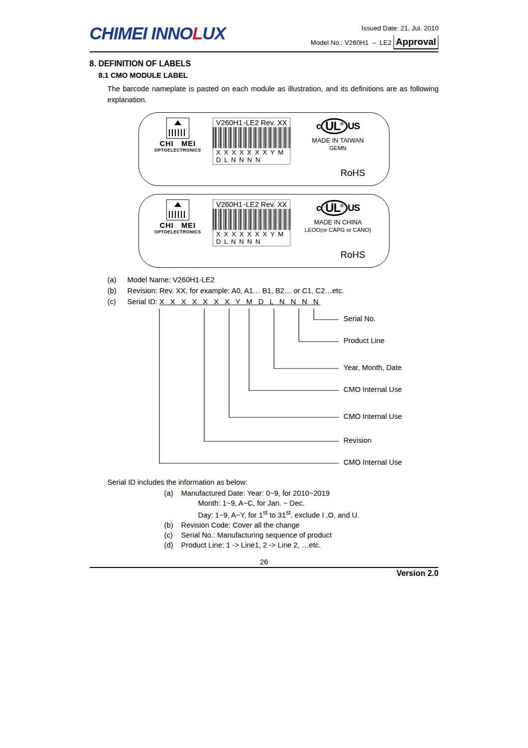CHIMEI INNO LUX
Issued Date: 21, Jul. 2010
Model No.: V260H1 – LE2
Approval
8. DEFINITION OF LABELS
8.1 CMO MODULE LABEL
The barcode nameplate is pasted on each module as illustration, and its definitions are as following explanation.
CHI MEI
OPTOELECTRONICS
V260H1-LE2 Rev. XX
X X X X X X X Y M D L N N N N
cUL®US
MADE IN TAIWAN
GEMN
RoHS
CHI MEI
OPTOELECTRONICS
V260H1-LE2 Rev. XX
X X X X X X X Y M D L N N N N
cUL®US
MADE IN CHINA
LEOO(or CAPG or CANO)
RoHS
(a) Model Name: V260H1-LE2
(b) Revision: Rev. XX, for example: A0, A1… B1, B2… or C1, C2…etc.
(c) Serial ID: X X X X X X X Y M D L N N N N
Serial No.
Product Line
Year, Month, Date
CMO Internal Use
CMO Internal Use
Revision
CMO Internal Use
Serial ID includes the information as below:
(a) Manufactured Date: Year: 0~9, for 2010~2019
Month: 1~9, A~C, for Jan. ~ Dec.
Day: 1~9, A~Y, for 1st to 31st, exclude I ,O, and U.
(b) Revision Code: Cover all the change
(c) Serial No.: Manufacturing sequence of product
(d) Product Line: 1 -> Line1, 2 -> Line 2, …etc.
26
Version 2.0